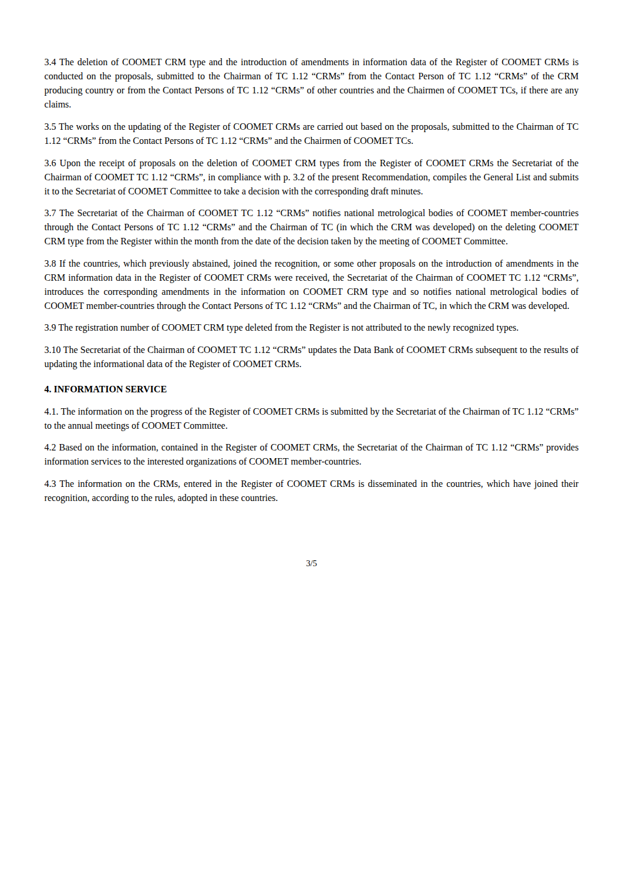3.4 The deletion of COOMET CRM type and the introduction of amendments in information data of the Register of COOMET CRMs is conducted on the proposals, submitted to the Chairman of TC 1.12 “CRMs” from the Contact Person of TC 1.12 “CRMs” of the CRM producing country or from the Contact Persons of TC 1.12 “CRMs” of other countries and the Chairmen of COOMET TCs, if there are any claims.
3.5 The works on the updating of the Register of COOMET CRMs are carried out based on the proposals, submitted to the Chairman of TC 1.12 “CRMs” from the Contact Persons of TC 1.12 “CRMs” and the Chairmen of COOMET TCs.
3.6 Upon the receipt of proposals on the deletion of COOMET CRM types from the Register of COOMET CRMs the Secretariat of the Chairman of COOMET TC 1.12 “CRMs”, in compliance with p. 3.2 of the present Recommendation, compiles the General List and submits it to the Secretariat of COOMET Committee to take a decision with the corresponding draft minutes.
3.7 The Secretariat of the Chairman of COOMET TC 1.12 “CRMs” notifies national metrological bodies of COOMET member-countries through the Contact Persons of TC 1.12 “CRMs” and the Chairman of TC (in which the CRM was developed) on the deleting COOMET CRM type from the Register within the month from the date of the decision taken by the meeting of COOMET Committee.
3.8 If the countries, which previously abstained, joined the recognition, or some other proposals on the introduction of amendments in the CRM information data in the Register of COOMET CRMs were received, the Secretariat of the Chairman of COOMET TC 1.12 “CRMs”, introduces the corresponding amendments in the information on COOMET CRM type and so notifies national metrological bodies of COOMET member-countries through the Contact Persons of TC 1.12 “CRMs” and the Chairman of TC, in which the CRM was developed.
3.9 The registration number of COOMET CRM type deleted from the Register is not attributed to the newly recognized types.
3.10 The Secretariat of the Chairman of COOMET TC 1.12 “CRMs” updates the Data Bank of COOMET CRMs subsequent to the results of updating the informational data of the Register of COOMET CRMs.
4. INFORMATION SERVICE
4.1. The information on the progress of the Register of COOMET CRMs is submitted by the Secretariat of the Chairman of TC 1.12 “CRMs” to the annual meetings of COOMET Committee.
4.2 Based on the information, contained in the Register of COOMET CRMs, the Secretariat of the Chairman of TC 1.12 “CRMs” provides information services to the interested organizations of COOMET member-countries.
4.3 The information on the CRMs, entered in the Register of COOMET CRMs is disseminated in the countries, which have joined their recognition, according to the rules, adopted in these countries.
3/5